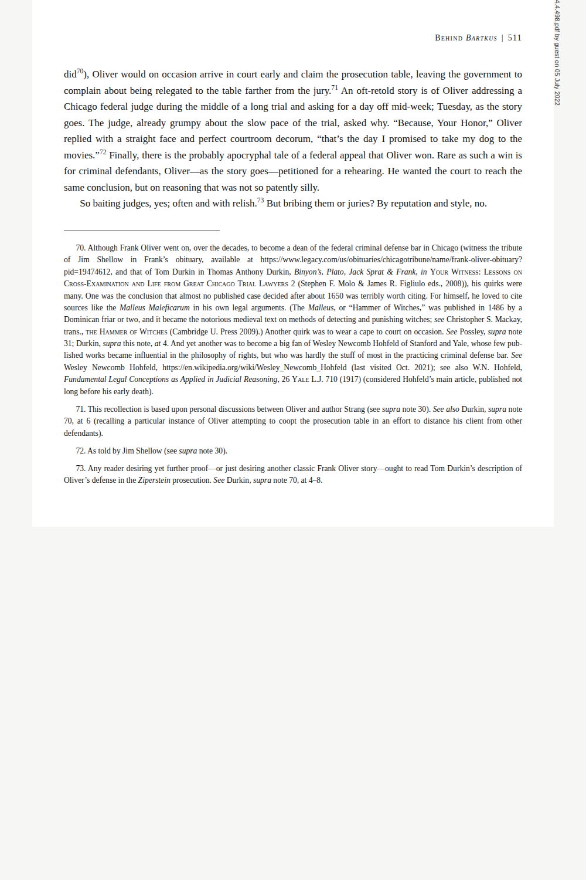Downloaded from http://online.ucpress.edu/nclr/article-pdf/24/4/498/485460/nclr.2021.24.4.498.pdf by guest on 05 July 2022
Behind Bartkus|511
did70), Oliver would on occasion arrive in court early and claim the prosecution table, leaving the government to complain about being relegated to the table farther from the jury.71 An oft-retold story is of Oliver addressing a Chicago federal judge during the middle of a long trial and asking for a day off mid-week; Tuesday, as the story goes. The judge, already grumpy about the slow pace of the trial, asked why. “Because, Your Honor,” Oliver replied with a straight face and perfect courtroom decorum, “that’s the day I promised to take my dog to the movies.”72 Finally, there is the probably apocryphal tale of a federal appeal that Oliver won. Rare as such a win is for criminal defendants, Oliver—as the story goes—petitioned for a rehearing. He wanted the court to reach the same conclusion, but on reasoning that was not so patently silly.
So baiting judges, yes; often and with relish.73 But bribing them or juries? By reputation and style, no.
70. Although Frank Oliver went on, over the decades, to become a dean of the federal criminal defense bar in Chicago (witness the tribute of Jim Shellow in Frank’s obituary, available at https://www.legacy.com/us/obituaries/chicagotribune/name/frank-oliver-obituary? pid=19474612, and that of Tom Durkin in Thomas Anthony Durkin, Binyon’s, Plato, Jack Sprat & Frank, in Your Witness: Lessons on Cross-Examination and Life from Great Chicago Trial Lawyers 2 (Stephen F. Molo & James R. Figliulo eds., 2008)), his quirks were many. One was the conclusion that almost no published case decided after about 1650 was terribly worth citing. For himself, he loved to cite sources like the Malleus Maleficarum in his own legal arguments. (The Malleus, or “Hammer of Witches,” was published in 1486 by a Dominican friar or two, and it became the notorious medieval text on methods of detecting and punishing witches; see Christopher S. Mackay, trans., the Hammer of Witches (Cambridge U. Press 2009).) Another quirk was to wear a cape to court on occasion. See Possley, supra note 31; Durkin, supra this note, at 4. And yet another was to become a big fan of Wesley Newcomb Hohfeld of Stanford and Yale, whose few published works became influential in the philosophy of rights, but who was hardly the stuff of most in the practicing criminal defense bar. See Wesley Newcomb Hohfeld, https://en.wikipedia.org/wiki/Wesley_Newcomb_Hohfeld (last visited Oct. 2021); see also W.N. Hohfeld, Fundamental Legal Conceptions as Applied in Judicial Reasoning, 26 Yale L.J. 710 (1917) (considered Hohfeld’s main article, published not long before his early death).
71. This recollection is based upon personal discussions between Oliver and author Strang (see supra note 30). See also Durkin, supra note 70, at 6 (recalling a particular instance of Oliver attempting to coopt the prosecution table in an effort to distance his client from other defendants).
72. As told by Jim Shellow (see supra note 30).
73. Any reader desiring yet further proof—or just desiring another classic Frank Oliver story—ought to read Tom Durkin’s description of Oliver’s defense in the Ziperstein prosecution. See Durkin, supra note 70, at 4–8.